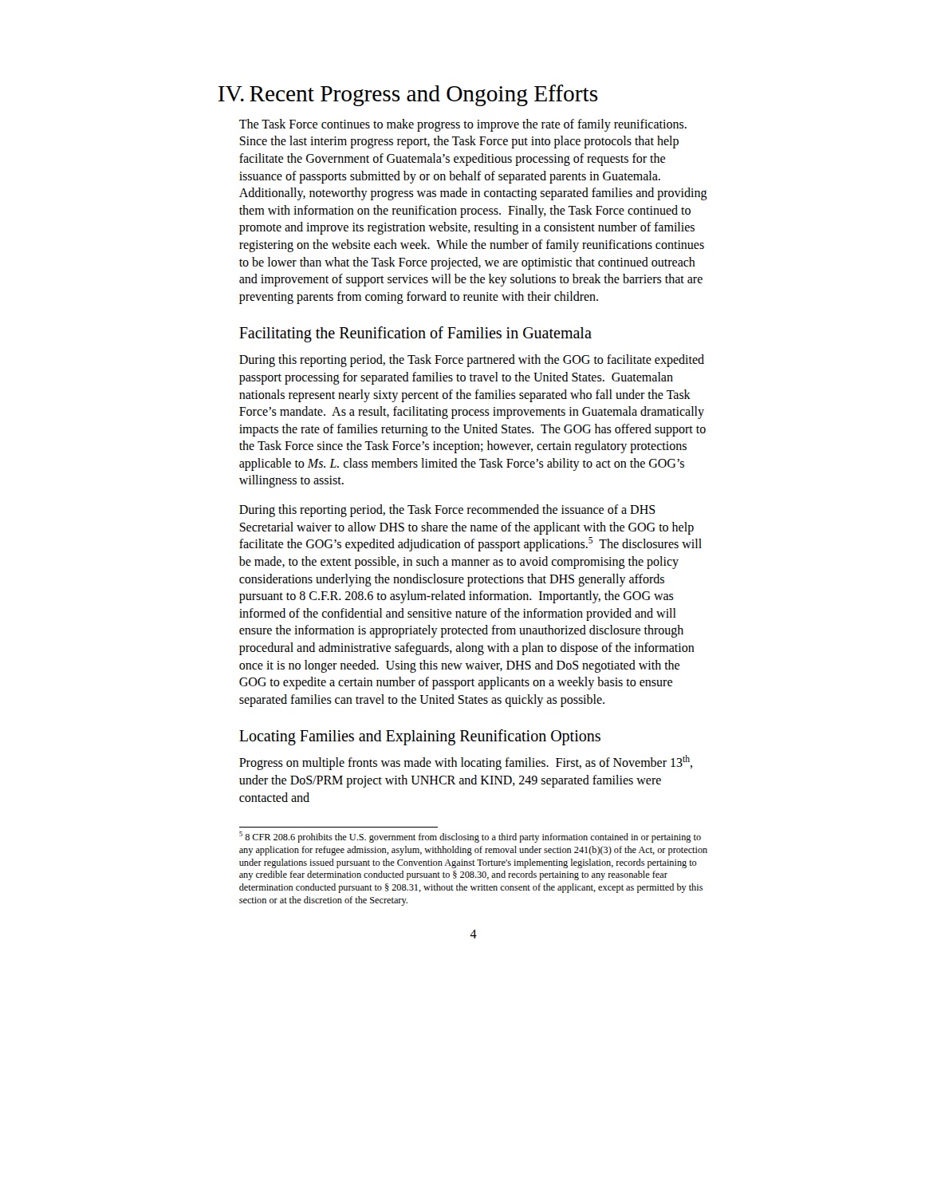IV. Recent Progress and Ongoing Efforts
The Task Force continues to make progress to improve the rate of family reunifications. Since the last interim progress report, the Task Force put into place protocols that help facilitate the Government of Guatemala’s expeditious processing of requests for the issuance of passports submitted by or on behalf of separated parents in Guatemala. Additionally, noteworthy progress was made in contacting separated families and providing them with information on the reunification process. Finally, the Task Force continued to promote and improve its registration website, resulting in a consistent number of families registering on the website each week. While the number of family reunifications continues to be lower than what the Task Force projected, we are optimistic that continued outreach and improvement of support services will be the key solutions to break the barriers that are preventing parents from coming forward to reunite with their children.
Facilitating the Reunification of Families in Guatemala
During this reporting period, the Task Force partnered with the GOG to facilitate expedited passport processing for separated families to travel to the United States. Guatemalan nationals represent nearly sixty percent of the families separated who fall under the Task Force’s mandate. As a result, facilitating process improvements in Guatemala dramatically impacts the rate of families returning to the United States. The GOG has offered support to the Task Force since the Task Force’s inception; however, certain regulatory protections applicable to Ms. L. class members limited the Task Force’s ability to act on the GOG’s willingness to assist.
During this reporting period, the Task Force recommended the issuance of a DHS Secretarial waiver to allow DHS to share the name of the applicant with the GOG to help facilitate the GOG’s expedited adjudication of passport applications.5 The disclosures will be made, to the extent possible, in such a manner as to avoid compromising the policy considerations underlying the nondisclosure protections that DHS generally affords pursuant to 8 C.F.R. 208.6 to asylum-related information. Importantly, the GOG was informed of the confidential and sensitive nature of the information provided and will ensure the information is appropriately protected from unauthorized disclosure through procedural and administrative safeguards, along with a plan to dispose of the information once it is no longer needed. Using this new waiver, DHS and DoS negotiated with the GOG to expedite a certain number of passport applicants on a weekly basis to ensure separated families can travel to the United States as quickly as possible.
Locating Families and Explaining Reunification Options
Progress on multiple fronts was made with locating families. First, as of November 13th, under the DoS/PRM project with UNHCR and KIND, 249 separated families were contacted and
5 8 CFR 208.6 prohibits the U.S. government from disclosing to a third party information contained in or pertaining to any application for refugee admission, asylum, withholding of removal under section 241(b)(3) of the Act, or protection under regulations issued pursuant to the Convention Against Torture's implementing legislation, records pertaining to any credible fear determination conducted pursuant to § 208.30, and records pertaining to any reasonable fear determination conducted pursuant to § 208.31, without the written consent of the applicant, except as permitted by this section or at the discretion of the Secretary.
4